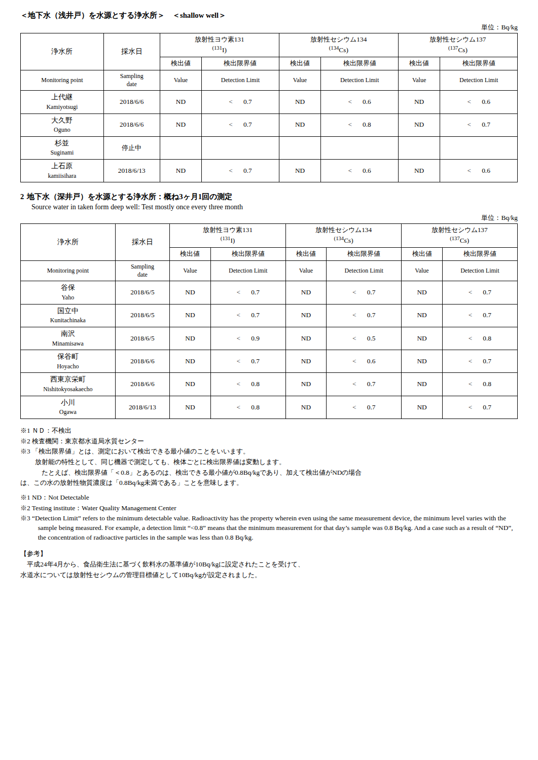＜地下水（浅井戸）を水源とする浄水所＞　＜shallow well＞
単位：Bq/kg
| 浄水所 | 採水日 | 放射性ヨウ素131 (131 I) | 放射性セシウム134 (134 Cs) | 放射性セシウム137 (137 Cs) |
| 検出値 | 検出限界値 | 検出値 | 検出限界値 | 検出値 | 検出限界値 |
| Monitoring point | Sampling date | Value | Detection Limit | Value | Detection Limit | Value | Detection Limit |
| 上代継 Kamiyotsugi | 2018/6/6 | ND | < 0.7 | ND | < 0.6 | ND | < 0.6 |
| 大久野 Oguno | 2018/6/6 | ND | < 0.7 | ND | < 0.8 | ND | < 0.7 |
| 杉並 Suginami | 停止中 | | | | | | |
| 上石原 kamiisihara | 2018/6/13 | ND | < 0.7 | ND | < 0.6 | ND | < 0.6 |
2 地下水（深井戸）を水源とする浄水所：概ね3ヶ月1回の測定 Source water in taken form deep well: Test mostly once every three month
単位：Bq/kg
| 浄水所 | 採水日 | 放射性ヨウ素131 (131 I) | 放射性セシウム134 (134 Cs) | 放射性セシウム137 (137 Cs) |
| 検出値 | 検出限界値 | 検出値 | 検出限界値 | 検出値 | 検出限界値 |
| Monitoring point | Sampling date | Value | Detection Limit | Value | Detection Limit | Value | Detection Limit |
| 谷保 Yaho | 2018/6/5 | ND | < 0.7 | ND | < 0.7 | ND | < 0.7 |
| 国立中 Kunitachinaka | 2018/6/5 | ND | < 0.7 | ND | < 0.7 | ND | < 0.7 |
| 南沢 Minamisawa | 2018/6/5 | ND | < 0.9 | ND | < 0.5 | ND | < 0.8 |
| 保谷町 Hoyacho | 2018/6/6 | ND | < 0.7 | ND | < 0.6 | ND | < 0.7 |
| 西東京栄町 Nishitokyosakaecho | 2018/6/6 | ND | < 0.8 | ND | < 0.7 | ND | < 0.8 |
| 小川 Ogawa | 2018/6/13 | ND | < 0.8 | ND | < 0.7 | ND | < 0.7 |
※1 ＮＤ：不検出
※2 検査機関：東京都水道局水質センター
※3 「検出限界値」とは、測定において検出できる最小値のことをいいます。
放射能の特性として、同じ機器で測定しても、検体ごとに検出限界値は変動します。
　たとえば、検出限界値「＜0.8」とあるのは、検出できる最小値が0.8Bq/kgであり、加えて検出値がNDの場合
は、この水の放射性物質濃度は「0.8Bq/kg未満である」ことを意味します。
※1 ND：Not Detectable
※2 Testing institute：Water Quality Management Center
※3 “Detection Limit” refers to the minimum detectable value. Radioactivity has the property wherein even using the same measurement device, the minimum level varies with the sample being measured. For example, a detection limit “<0.8” means that the minimum measurement for that day’s sample was 0.8 Bq/kg. And a case such as a result of “ND”, the concentration of radioactive particles in the sample was less than 0.8 Bq/kg.
【参考】
平成24年4月から、食品衛生法に基づく飲料水の基準値が10Bq/kgに設定されたことを受けて、
水道水については放射性セシウムの管理目標値として10Bq/kgが設定されました。